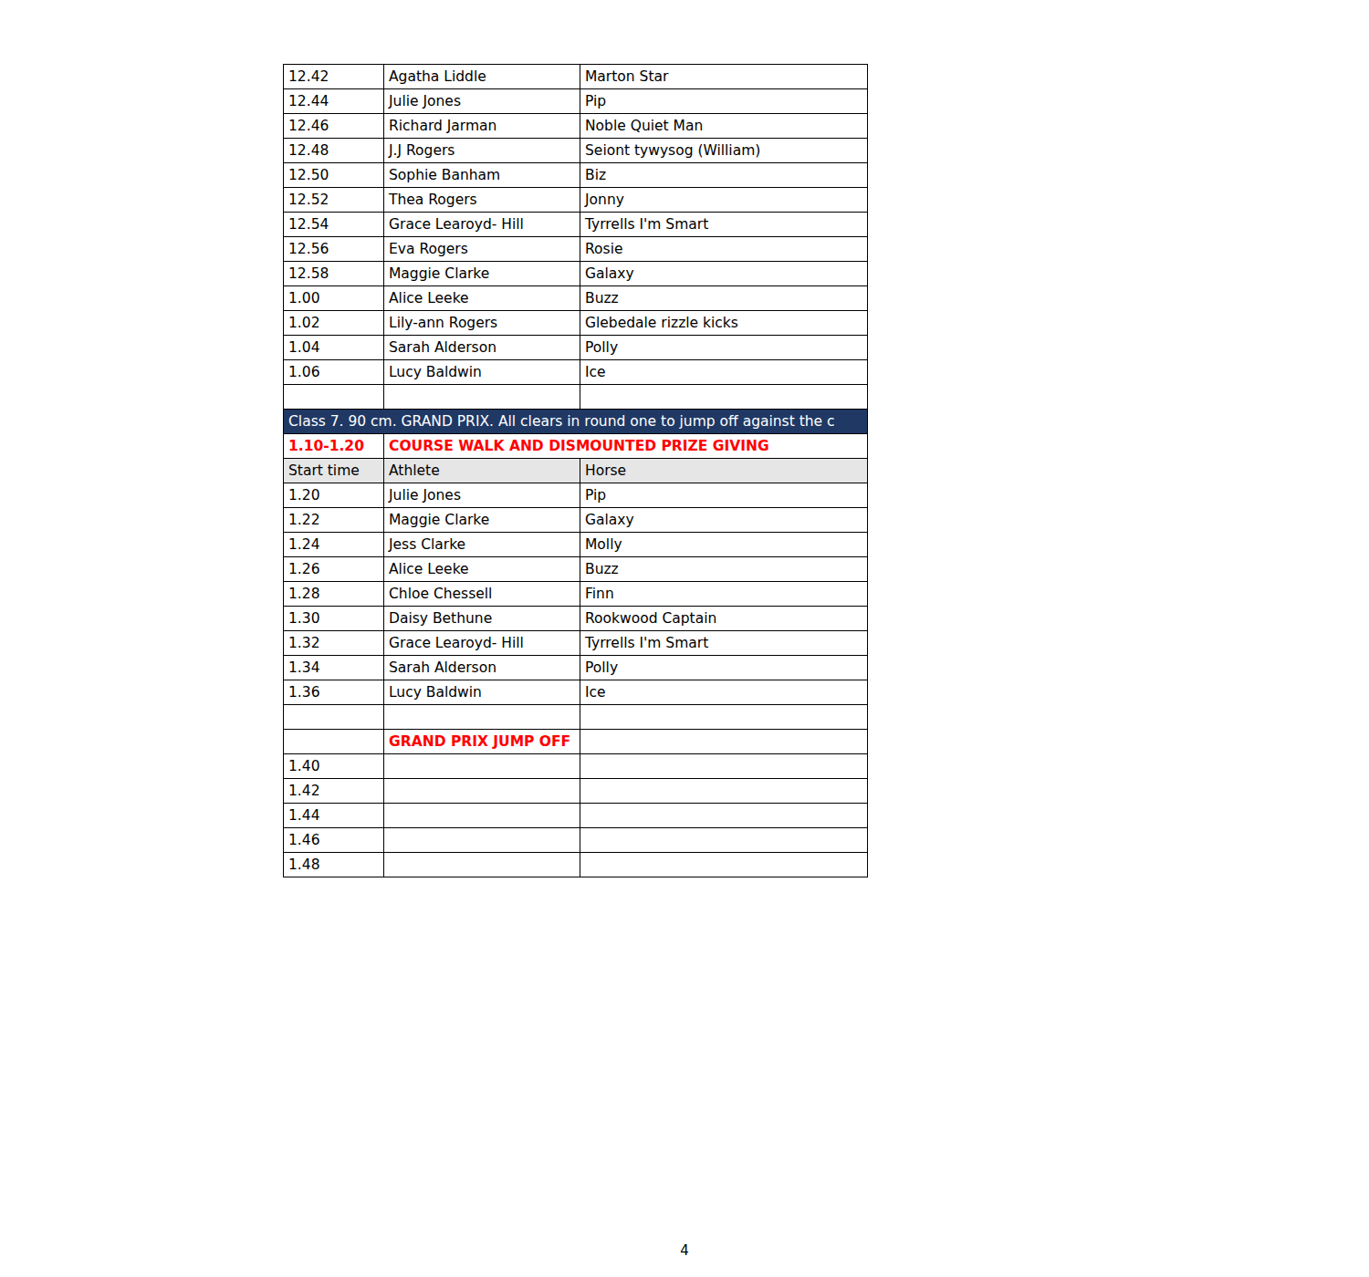| 12.42 | Agatha Liddle | Marton Star |
| 12.44 | Julie Jones | Pip |
| 12.46 | Richard Jarman | Noble Quiet Man |
| 12.48 | J.J Rogers | Seiont tywysog (William) |
| 12.50 | Sophie Banham | Biz |
| 12.52 | Thea Rogers | Jonny |
| 12.54 | Grace Learoyd- Hill | Tyrrells I'm Smart |
| 12.56 | Eva Rogers | Rosie |
| 12.58 | Maggie Clarke | Galaxy |
| 1.00 | Alice Leeke | Buzz |
| 1.02 | Lily-ann Rogers | Glebedale rizzle kicks |
| 1.04 | Sarah Alderson | Polly |
| 1.06 | Lucy Baldwin | Ice |
| Class 7. 90 cm. GRAND PRIX. All clears in round one to jump off against the c |
| 1.10-1.20 | COURSE WALK AND DISMOUNTED PRIZE GIVING |
| Start time | Athlete | Horse |
| 1.20 | Julie Jones | Pip |
| 1.22 | Maggie Clarke | Galaxy |
| 1.24 | Jess Clarke | Molly |
| 1.26 | Alice Leeke | Buzz |
| 1.28 | Chloe Chessell | Finn |
| 1.30 | Daisy Bethune | Rookwood Captain |
| 1.32 | Grace Learoyd- Hill | Tyrrells I'm Smart |
| 1.34 | Sarah Alderson | Polly |
| 1.36 | Lucy Baldwin | Ice |
| | GRAND PRIX JUMP OFF | |
| 1.40 | | |
| 1.42 | | |
| 1.44 | | |
| 1.46 | | |
| 1.48 | | |
4